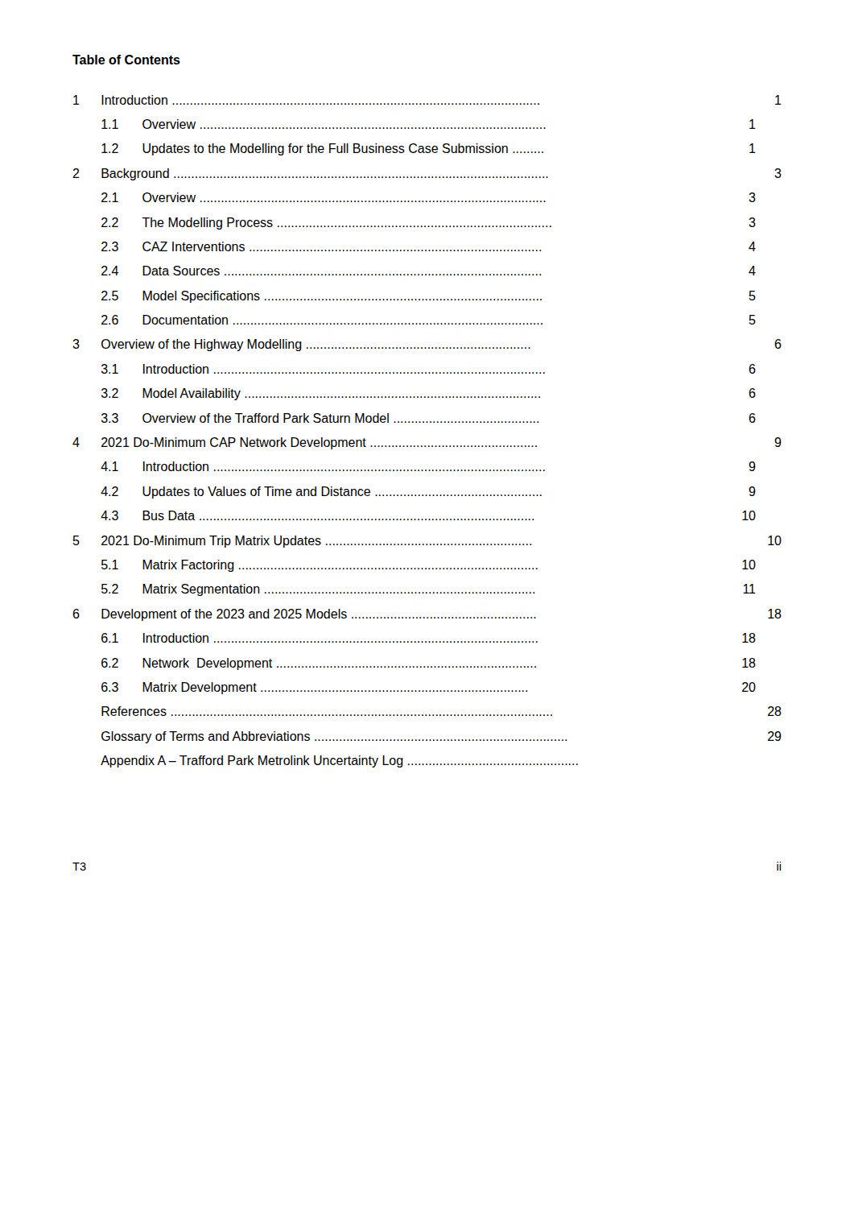Table of Contents
| 1 | Introduction ....................................................................................................... | 1 |
| | / 1.1 / Overview ................................................................................................. / 1 / | |
| | / 1.2 / Updates to the Modelling for the Full Business Case Submission ......... / 1 / | |
| 2 | Background ......................................................................................................... | 3 |
| | / 2.1 / Overview ................................................................................................. / 3 / | |
| | / 2.2 / The Modelling Process ............................................................................. / 3 / | |
| | / 2.3 / CAZ Interventions .................................................................................. / 4 / | |
| | / 2.4 / Data Sources ......................................................................................... / 4 / | |
| | / 2.5 / Model Specifications .............................................................................. / 5 / | |
| | / 2.6 / Documentation ....................................................................................... / 5 / | |
| 3 | Overview of the Highway Modelling ............................................................... | 6 |
| | / 3.1 / Introduction ............................................................................................. / 6 / | |
| | / 3.2 / Model Availability ................................................................................... / 6 / | |
| | / 3.3 / Overview of the Trafford Park Saturn Model ......................................... / 6 / | |
| 4 | 2021 Do-Minimum CAP Network Development ............................................... | 9 |
| | / 4.1 / Introduction ............................................................................................. / 9 / | |
| | / 4.2 / Updates to Values of Time and Distance ............................................... / 9 / | |
| | / 4.3 / Bus Data .............................................................................................. / 10 / | |
| 5 | 2021 Do-Minimum Trip Matrix Updates .......................................................... | 10 |
| | / 5.1 / Matrix Factoring .................................................................................... / 10 / | |
| | / 5.2 / Matrix Segmentation ............................................................................ / 11 / | |
| 6 | Development of the 2023 and 2025 Models .................................................... | 18 |
| | / 6.1 / Introduction ........................................................................................... / 18 / | |
| | / 6.2 / Network Development ......................................................................... / 18 / | |
| | / 6.3 / Matrix Development ........................................................................... / 20 / | |
| | References ........................................................................................................... | 28 |
| | Glossary of Terms and Abbreviations ....................................................................... | 29 |
| | Appendix A – Trafford Park Metrolink Uncertainty Log ................................................ | |
T3 ii